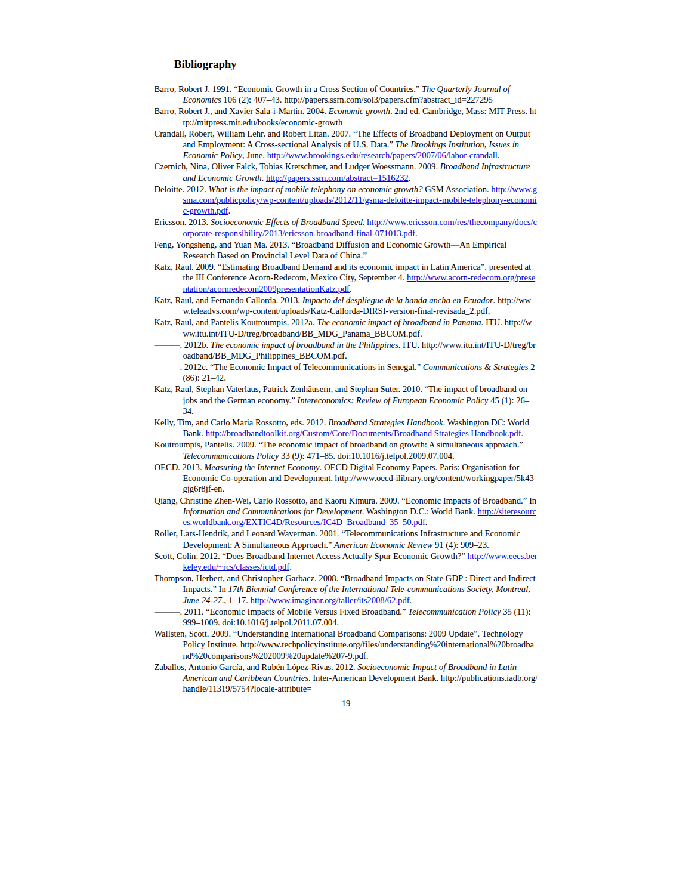Bibliography
Barro, Robert J. 1991. “Economic Growth in a Cross Section of Countries.” The Quarterly Journal of Economics 106 (2): 407–43. http://papers.ssrn.com/sol3/papers.cfm?abstract_id=227295
Barro, Robert J., and Xavier Sala-i-Martin. 2004. Economic growth. 2nd ed. Cambridge, Mass: MIT Press. http://mitpress.mit.edu/books/economic-growth
Crandall, Robert, William Lehr, and Robert Litan. 2007. “The Effects of Broadband Deployment on Output and Employment: A Cross-sectional Analysis of U.S. Data.” The Brookings Institution, Issues in Economic Policy, June. http://www.brookings.edu/research/papers/2007/06/labor-crandall.
Czernich, Nina, Oliver Falck, Tobias Kretschmer, and Ludger Woessmann. 2009. Broadband Infrastructure and Economic Growth. http://papers.ssrn.com/abstract=1516232.
Deloitte. 2012. What is the impact of mobile telephony on economic growth? GSM Association. http://www.gsma.com/publicpolicy/wp-content/uploads/2012/11/gsma-deloitte-impact-mobile-telephony-economic-growth.pdf.
Ericsson. 2013. Socioeconomic Effects of Broadband Speed. http://www.ericsson.com/res/thecompany/docs/corporate-responsibility/2013/ericsson-broadband-final-071013.pdf.
Feng, Yongsheng, and Yuan Ma. 2013. “Broadband Diffusion and Economic Growth—An Empirical Research Based on Provincial Level Data of China.”
Katz, Raul. 2009. “Estimating Broadband Demand and its economic impact in Latin America”. presented at the III Conference Acorn-Redecom, Mexico City, September 4. http://www.acorn-redecom.org/presentation/acornredecom2009presentationKatz.pdf.
Katz, Raul, and Fernando Callorda. 2013. Impacto del despliegue de la banda ancha en Ecuador. http://www.teleadvs.com/wp-content/uploads/Katz-Callorda-DIRSI-version-final-revisada_2.pdf.
Katz, Raul, and Pantelis Koutroumpis. 2012a. The economic impact of broadband in Panama. ITU. http://www.itu.int/ITU-D/treg/broadband/BB_MDG_Panama_BBCOM.pdf.
———. 2012b. The economic impact of broadband in the Philippines. ITU. http://www.itu.int/ITU-D/treg/broadband/BB_MDG_Philippines_BBCOM.pdf.
———. 2012c. “The Economic Impact of Telecommunications in Senegal.” Communications & Strategies 2 (86): 21–42.
Katz, Raul, Stephan Vaterlaus, Patrick Zenhäusern, and Stephan Suter. 2010. “The impact of broadband on jobs and the German economy.” Intereconomics: Review of European Economic Policy 45 (1): 26–34.
Kelly, Tim, and Carlo Maria Rossotto, eds. 2012. Broadband Strategies Handbook. Washington DC: World Bank. http://broadbandtoolkit.org/Custom/Core/Documents/Broadband Strategies Handbook.pdf.
Koutroumpis, Pantelis. 2009. “The economic impact of broadband on growth: A simultaneous approach.” Telecommunications Policy 33 (9): 471–85. doi:10.1016/j.telpol.2009.07.004.
OECD. 2013. Measuring the Internet Economy. OECD Digital Economy Papers. Paris: Organisation for Economic Co-operation and Development. http://www.oecd-ilibrary.org/content/workingpaper/5k43gjg6r8jf-en.
Qiang, Christine Zhen-Wei, Carlo Rossotto, and Kaoru Kimura. 2009. “Economic Impacts of Broadband.” In Information and Communications for Development. Washington D.C.: World Bank. http://siteresources.worldbank.org/EXTIC4D/Resources/IC4D_Broadband_35_50.pdf.
Roller, Lars-Hendrik, and Leonard Waverman. 2001. “Telecommunications Infrastructure and Economic Development: A Simultaneous Approach.” American Economic Review 91 (4): 909–23.
Scott, Colin. 2012. “Does Broadband Internet Access Actually Spur Economic Growth?” http://www.eecs.berkeley.edu/~rcs/classes/ictd.pdf.
Thompson, Herbert, and Christopher Garbacz. 2008. “Broadband Impacts on State GDP : Direct and Indirect Impacts.” In 17th Biennial Conference of the International Tele-communications Society, Montreal, June 24-27., 1–17. http://www.imaginar.org/taller/its2008/62.pdf.
———. 2011. “Economic Impacts of Mobile Versus Fixed Broadband.” Telecommunication Policy 35 (11): 999–1009. doi:10.1016/j.telpol.2011.07.004.
Wallsten, Scott. 2009. “Understanding International Broadband Comparisons: 2009 Update”. Technology Policy Institute. http://www.techpolicyinstitute.org/files/understanding%20international%20broadband%20comparisons%202009%20update%207-9.pdf.
Zaballos, Antonio García, and Rubén López-Rivas. 2012. Socioeconomic Impact of Broadband in Latin American and Caribbean Countries. Inter-American Development Bank. http://publications.iadb.org/handle/11319/5754?locale-attribute=
19